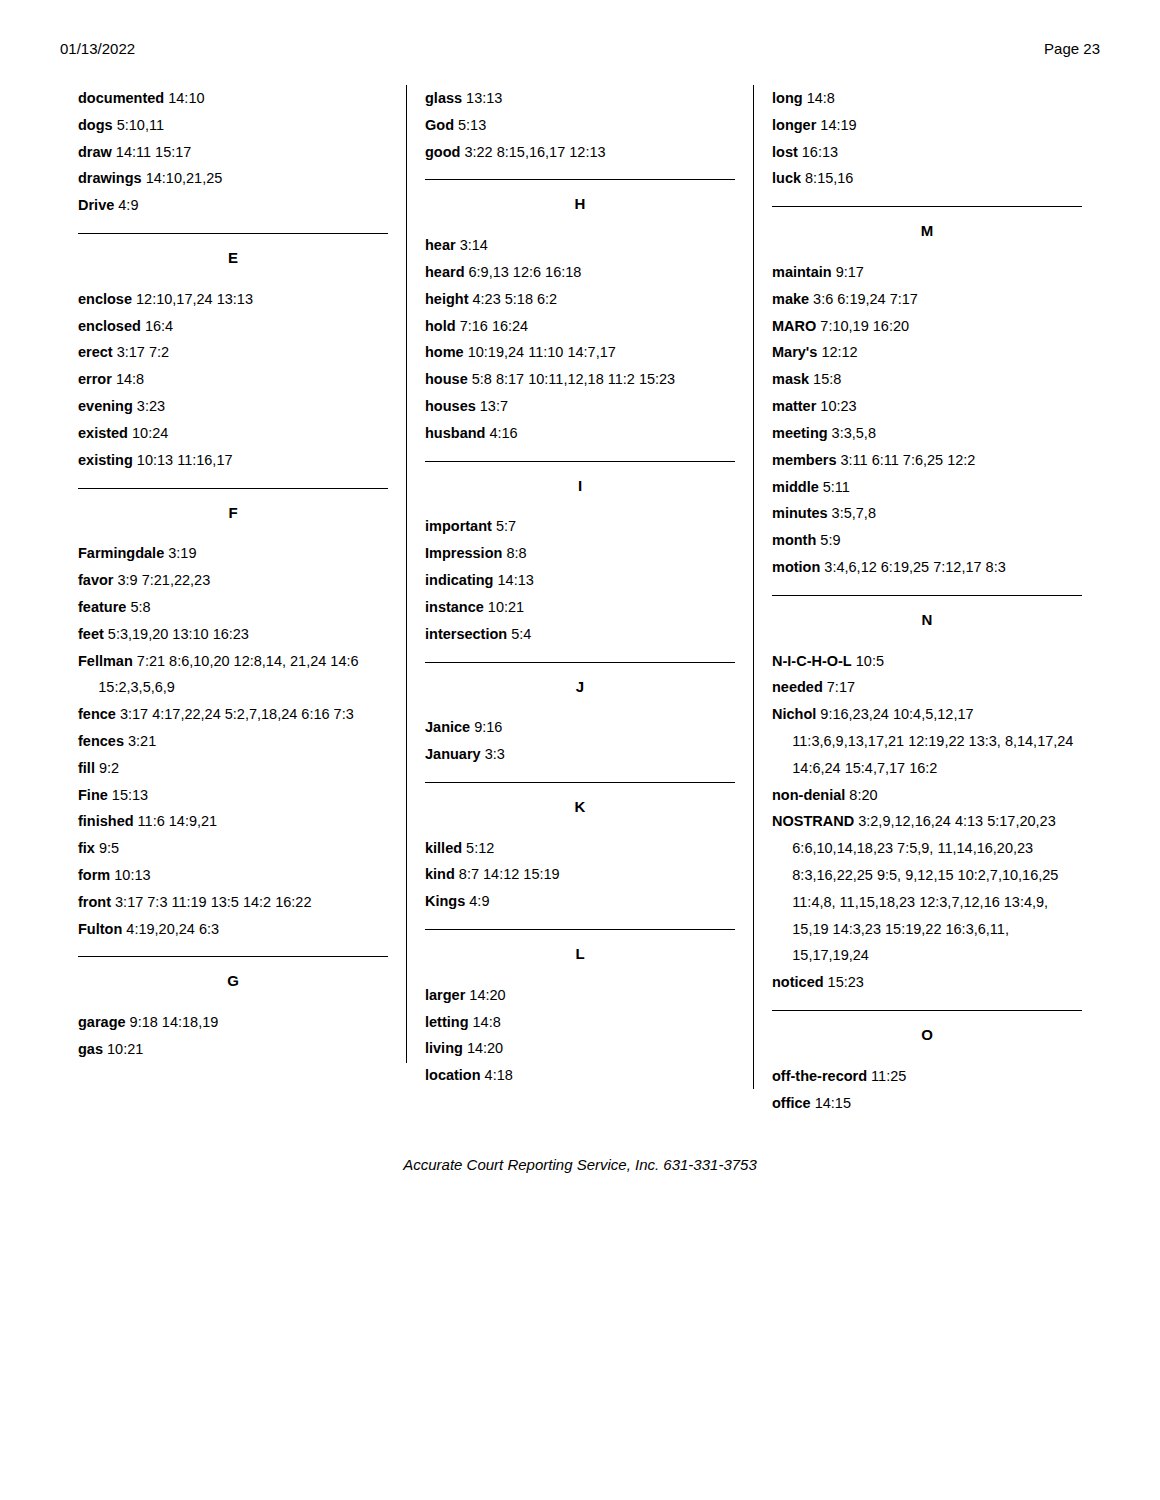01/13/2022 Page 23
documented 14:10
dogs 5:10,11
draw 14:11 15:17
drawings 14:10,21,25
Drive 4:9
E
enclose 12:10,17,24 13:13
enclosed 16:4
erect 3:17 7:2
error 14:8
evening 3:23
existed 10:24
existing 10:13 11:16,17
F
Farmingdale 3:19
favor 3:9 7:21,22,23
feature 5:8
feet 5:3,19,20 13:10 16:23
Fellman 7:21 8:6,10,20 12:8,14, 21,24 14:6 15:2,3,5,6,9
fence 3:17 4:17,22,24 5:2,7,18,24 6:16 7:3
fences 3:21
fill 9:2
Fine 15:13
finished 11:6 14:9,21
fix 9:5
form 10:13
front 3:17 7:3 11:19 13:5 14:2 16:22
Fulton 4:19,20,24 6:3
G
garage 9:18 14:18,19
gas 10:21
glass 13:13
God 5:13
good 3:22 8:15,16,17 12:13
H
hear 3:14
heard 6:9,13 12:6 16:18
height 4:23 5:18 6:2
hold 7:16 16:24
home 10:19,24 11:10 14:7,17
house 5:8 8:17 10:11,12,18 11:2 15:23
houses 13:7
husband 4:16
I
important 5:7
Impression 8:8
indicating 14:13
instance 10:21
intersection 5:4
J
Janice 9:16
January 3:3
K
killed 5:12
kind 8:7 14:12 15:19
Kings 4:9
L
larger 14:20
letting 14:8
living 14:20
location 4:18
long 14:8
longer 14:19
lost 16:13
luck 8:15,16
M
maintain 9:17
make 3:6 6:19,24 7:17
MARO 7:10,19 16:20
Mary's 12:12
mask 15:8
matter 10:23
meeting 3:3,5,8
members 3:11 6:11 7:6,25 12:2
middle 5:11
minutes 3:5,7,8
month 5:9
motion 3:4,6,12 6:19,25 7:12,17 8:3
N
N-I-C-H-O-L 10:5
needed 7:17
Nichol 9:16,23,24 10:4,5,12,17 11:3,6,9,13,17,21 12:19,22 13:3, 8,14,17,24 14:6,24 15:4,7,17 16:2
non-denial 8:20
NOSTRAND 3:2,9,12,16,24 4:13 5:17,20,23 6:6,10,14,18,23 7:5,9, 11,14,16,20,23 8:3,16,22,25 9:5, 9,12,15 10:2,7,10,16,25 11:4,8, 11,15,18,23 12:3,7,12,16 13:4,9, 15,19 14:3,23 15:19,22 16:3,6,11, 15,17,19,24
noticed 15:23
O
off-the-record 11:25
office 14:15
Accurate Court Reporting Service, Inc. 631-331-3753